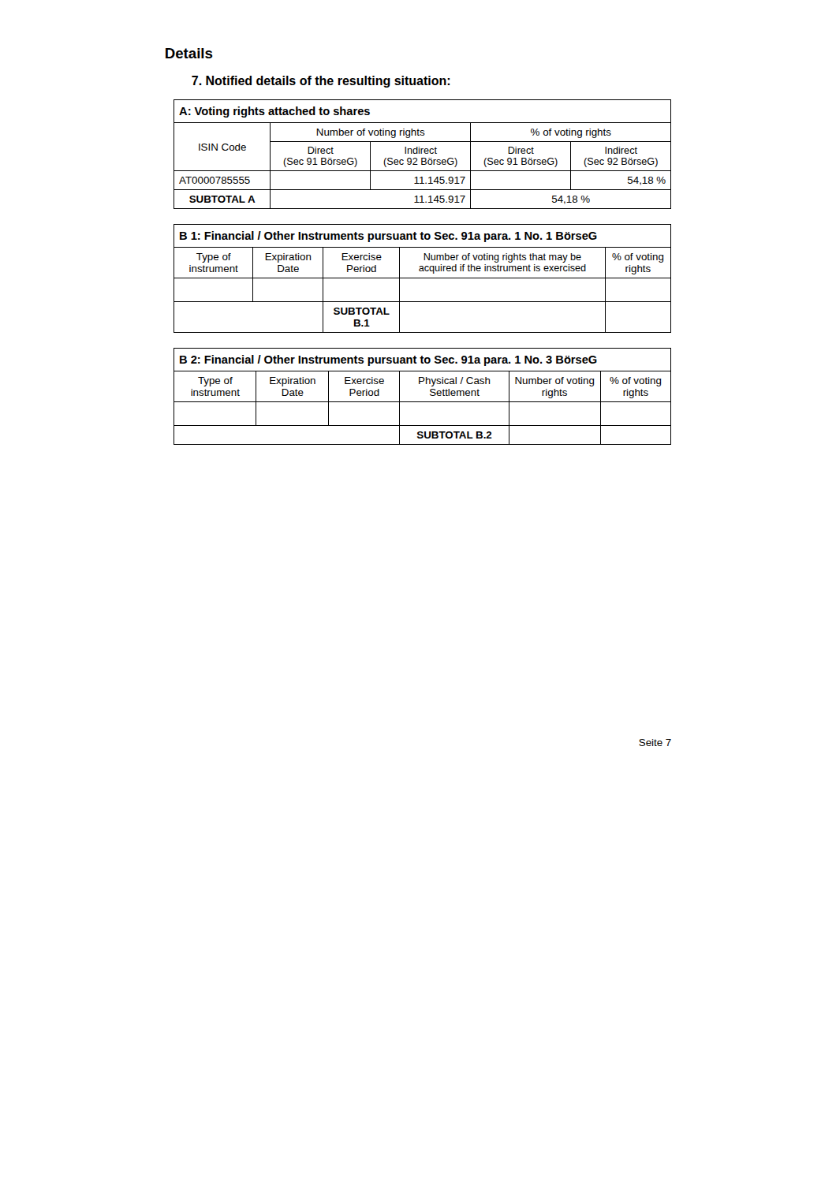Details
7. Notified details of the resulting situation:
| A: Voting rights attached to shares |
| ISIN Code | Number of voting rights | % of voting rights |
| Direct (Sec 91 BörseG) | Indirect (Sec 92 BörseG) | Direct (Sec 91 BörseG) | Indirect (Sec 92 BörseG) |
| AT0000785555 | | 11.145.917 | | 54,18 % |
| SUBTOTAL A | 11.145.917 | 54,18 % |
| B 1: Financial / Other Instruments pursuant to Sec. 91a para. 1 No. 1 BörseG |
| Type of instrument | Expiration Date | Exercise Period | Number of voting rights that may be acquired if the instrument is exercised | % of voting rights |
| | SUBTOTAL B.1 | | |
| B 2: Financial / Other Instruments pursuant to Sec. 91a para. 1 No. 3 BörseG |
| Type of instrument | Expiration Date | Exercise Period | Physical / Cash Settlement | Number of voting rights | % of voting rights |
| | SUBTOTAL B.2 | | |
Seite 7